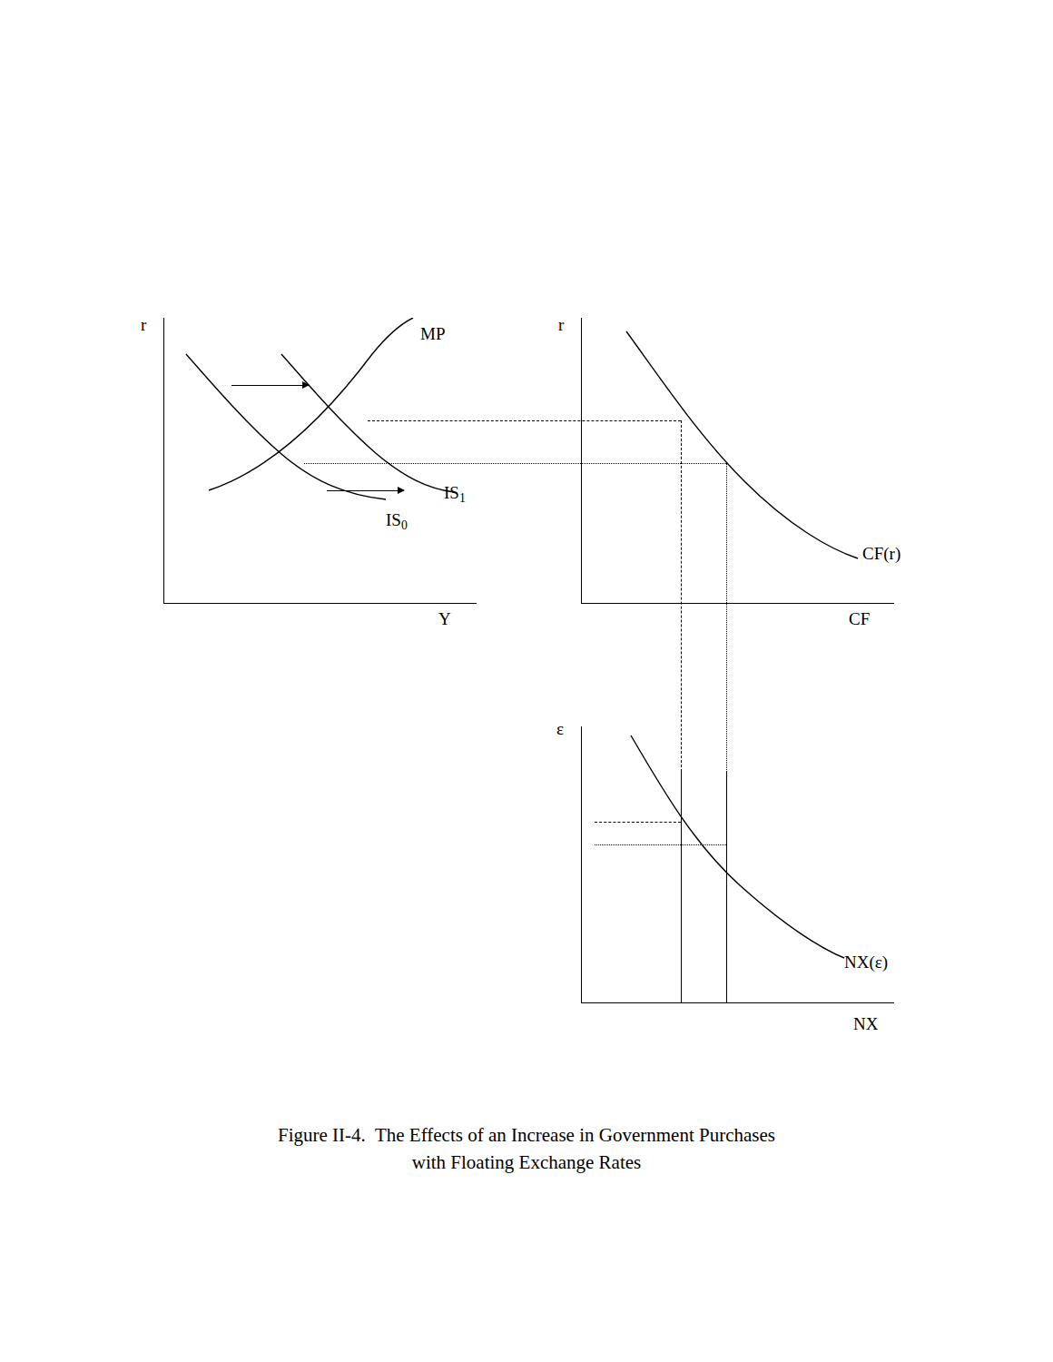TOP-LEFT PANEL : IS / MP (r vs Y)
r
Y
MP
IS1
IS0
TOP-RIGHT PANEL : CF(r) (r vs CF)
r
CF
CF(r)
BOTTOM-RIGHT PANEL : NX(ε) (ε vs NX)
ε
NX
NX(ε)
CONNECTOR LINES
CAPTION
Figure II-4. The Effects of an Increase in Government Purchases
with Floating Exchange Rates